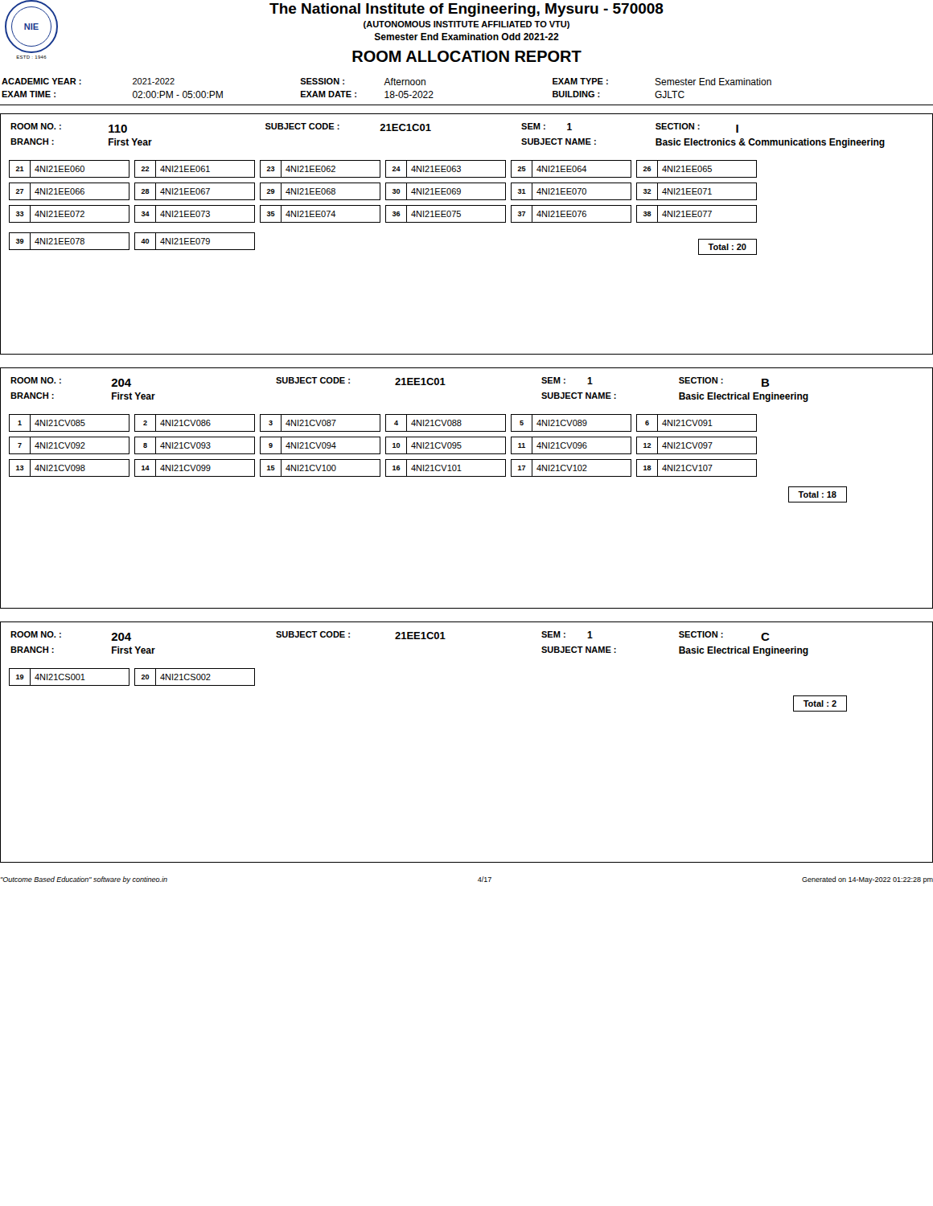NIE
ESTD : 1946
The National Institute of Engineering, Mysuru - 570008
(AUTONOMOUS INSTITUTE AFFILIATED TO VTU)
Semester End Examination Odd 2021-22
ROOM ALLOCATION REPORT
| ACADEMIC YEAR : | 2021-2022 | SESSION : | Afternoon | EXAM TYPE : | Semester End Examination |
| EXAM TIME : | 02:00:PM - 05:00:PM | EXAM DATE : | 18-05-2022 | BUILDING : | GJLTC |
| ROOM NO. : | 110 | SUBJECT CODE : | 21EC1C01 | SEM : | 1 | SECTION : | I |
| BRANCH : | First Year | | SUBJECT NAME : | Basic Electronics & Communications Engineering |
| 21 4NI21EE060 | 22 4NI21EE061 | 23 4NI21EE062 | 24 4NI21EE063 | 25 4NI21EE064 | 26 4NI21EE065 |
| 27 4NI21EE066 | 28 4NI21EE067 | 29 4NI21EE068 | 30 4NI21EE069 | 31 4NI21EE070 | 32 4NI21EE071 |
| 33 4NI21EE072 | 34 4NI21EE073 | 35 4NI21EE074 | 36 4NI21EE075 | 37 4NI21EE076 | 38 4NI21EE077 |
| 39 4NI21EE078 | 40 4NI21EE079 | Total : 20 |
| ROOM NO. : | 204 | SUBJECT CODE : | 21EE1C01 | SEM : | 1 | SECTION : | B |
| BRANCH : | First Year | | SUBJECT NAME : | Basic Electrical Engineering |
| 1 4NI21CV085 | 2 4NI21CV086 | 3 4NI21CV087 | 4 4NI21CV088 | 5 4NI21CV089 | 6 4NI21CV091 |
| 7 4NI21CV092 | 8 4NI21CV093 | 9 4NI21CV094 | 10 4NI21CV095 | 11 4NI21CV096 | 12 4NI21CV097 |
| 13 4NI21CV098 | 14 4NI21CV099 | 15 4NI21CV100 | 16 4NI21CV101 | 17 4NI21CV102 | 18 4NI21CV107 |
Total : 18
| ROOM NO. : | 204 | SUBJECT CODE : | 21EE1C01 | SEM : | 1 | SECTION : | C |
| BRANCH : | First Year | | SUBJECT NAME : | Basic Electrical Engineering |
| 19 4NI21CS001 | 20 4NI21CS002 |
Total : 2
"Outcome Based Education" software by contineo.in
4/17
Generated on 14-May-2022 01:22:28 pm